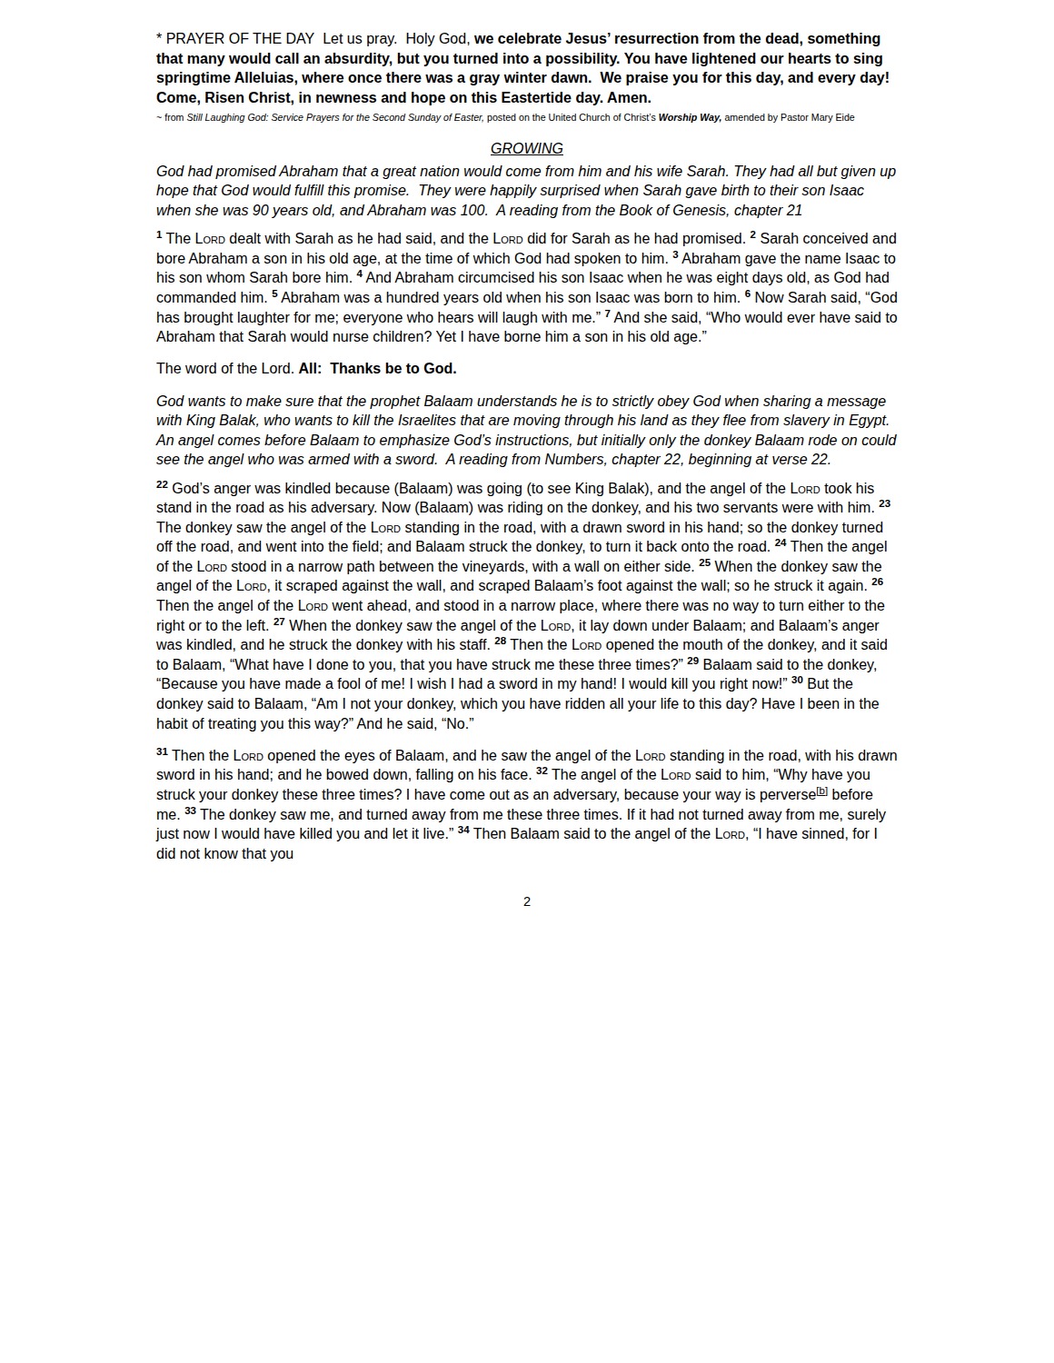* PRAYER OF THE DAY Let us pray. Holy God, we celebrate Jesus’ resurrection from the dead, something that many would call an absurdity, but you turned into a possibility. You have lightened our hearts to sing springtime Alleluias, where once there was a gray winter dawn. We praise you for this day, and every day! Come, Risen Christ, in newness and hope on this Eastertide day. Amen.
~ from Still Laughing God: Service Prayers for the Second Sunday of Easter, posted on the United Church of Christ’s Worship Way, amended by Pastor Mary Eide
GROWING
God had promised Abraham that a great nation would come from him and his wife Sarah. They had all but given up hope that God would fulfill this promise. They were happily surprised when Sarah gave birth to their son Isaac when she was 90 years old, and Abraham was 100. A reading from the Book of Genesis, chapter 21
1 The Lord dealt with Sarah as he had said, and the Lord did for Sarah as he had promised. 2 Sarah conceived and bore Abraham a son in his old age, at the time of which God had spoken to him. 3 Abraham gave the name Isaac to his son whom Sarah bore him. 4 And Abraham circumcised his son Isaac when he was eight days old, as God had commanded him. 5 Abraham was a hundred years old when his son Isaac was born to him. 6 Now Sarah said, “God has brought laughter for me; everyone who hears will laugh with me.” 7 And she said, “Who would ever have said to Abraham that Sarah would nurse children? Yet I have borne him a son in his old age.”
The word of the Lord. All: Thanks be to God.
God wants to make sure that the prophet Balaam understands he is to strictly obey God when sharing a message with King Balak, who wants to kill the Israelites that are moving through his land as they flee from slavery in Egypt. An angel comes before Balaam to emphasize God’s instructions, but initially only the donkey Balaam rode on could see the angel who was armed with a sword. A reading from Numbers, chapter 22, beginning at verse 22.
22 God’s anger was kindled because (Balaam) was going (to see King Balak), and the angel of the Lord took his stand in the road as his adversary. Now (Balaam) was riding on the donkey, and his two servants were with him. 23 The donkey saw the angel of the Lord standing in the road, with a drawn sword in his hand; so the donkey turned off the road, and went into the field; and Balaam struck the donkey, to turn it back onto the road. 24 Then the angel of the Lord stood in a narrow path between the vineyards, with a wall on either side. 25 When the donkey saw the angel of the Lord, it scraped against the wall, and scraped Balaam’s foot against the wall; so he struck it again. 26 Then the angel of the Lord went ahead, and stood in a narrow place, where there was no way to turn either to the right or to the left. 27 When the donkey saw the angel of the Lord, it lay down under Balaam; and Balaam’s anger was kindled, and he struck the donkey with his staff. 28 Then the Lord opened the mouth of the donkey, and it said to Balaam, “What have I done to you, that you have struck me these three times?” 29 Balaam said to the donkey, “Because you have made a fool of me! I wish I had a sword in my hand! I would kill you right now!” 30 But the donkey said to Balaam, “Am I not your donkey, which you have ridden all your life to this day? Have I been in the habit of treating you this way?” And he said, “No.”
31 Then the Lord opened the eyes of Balaam, and he saw the angel of the Lord standing in the road, with his drawn sword in his hand; and he bowed down, falling on his face. 32 The angel of the Lord said to him, “Why have you struck your donkey these three times? I have come out as an adversary, because your way is perverse[b] before me. 33 The donkey saw me, and turned away from me these three times. If it had not turned away from me, surely just now I would have killed you and let it live.” 34 Then Balaam said to the angel of the Lord, “I have sinned, for I did not know that you
2